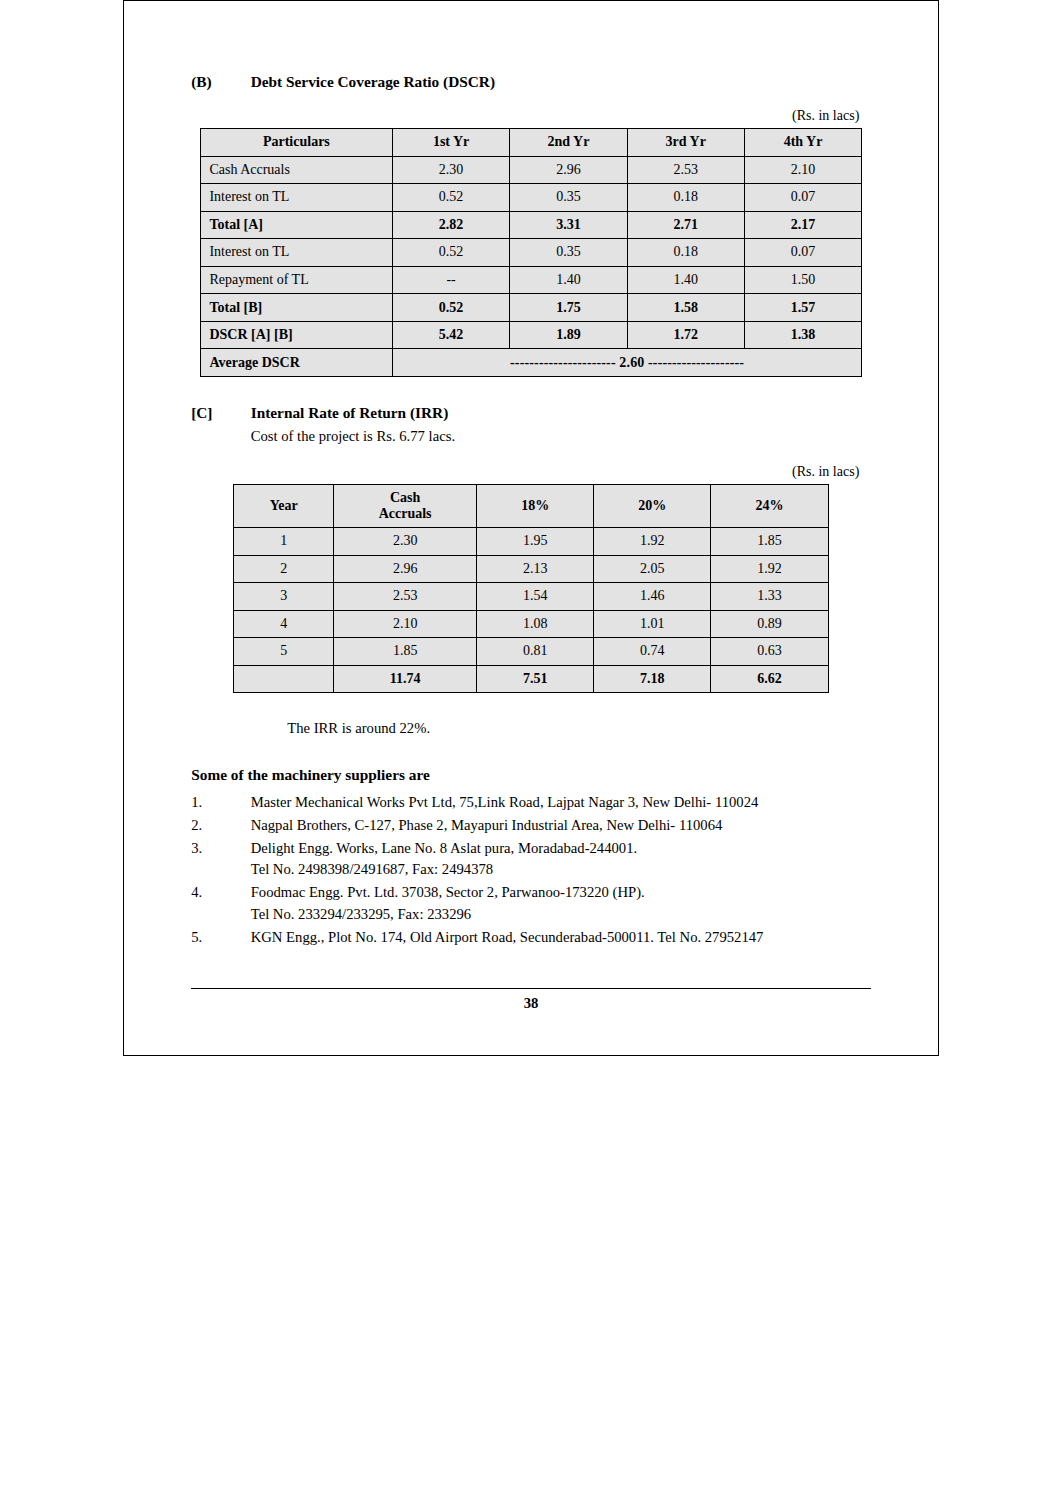(B) Debt Service Coverage Ratio (DSCR)
(Rs. in lacs)
| Particulars | 1st Yr | 2nd Yr | 3rd Yr | 4th Yr |
| --- | --- | --- | --- | --- |
| Cash Accruals | 2.30 | 2.96 | 2.53 | 2.10 |
| Interest on TL | 0.52 | 0.35 | 0.18 | 0.07 |
| Total [A] | 2.82 | 3.31 | 2.71 | 2.17 |
| Interest on TL | 0.52 | 0.35 | 0.18 | 0.07 |
| Repayment of TL | -- | 1.40 | 1.40 | 1.50 |
| Total [B] | 0.52 | 1.75 | 1.58 | 1.57 |
| DSCR [A] [B] | 5.42 | 1.89 | 1.72 | 1.38 |
| Average DSCR | ---------------------- 2.60 -------------------- |
[C] Internal Rate of Return (IRR)
Cost of the project is Rs. 6.77 lacs.
(Rs. in lacs)
| Year | Cash Accruals | 18% | 20% | 24% |
| --- | --- | --- | --- | --- |
| 1 | 2.30 | 1.95 | 1.92 | 1.85 |
| 2 | 2.96 | 2.13 | 2.05 | 1.92 |
| 3 | 2.53 | 1.54 | 1.46 | 1.33 |
| 4 | 2.10 | 1.08 | 1.01 | 0.89 |
| 5 | 1.85 | 0.81 | 0.74 | 0.63 |
| | 11.74 | 7.51 | 7.18 | 6.62 |
The IRR is around 22%.
Some of the machinery suppliers are
1. Master Mechanical Works Pvt Ltd, 75,Link Road, Lajpat Nagar 3, New Delhi- 110024
2. Nagpal Brothers, C-127, Phase 2, Mayapuri Industrial Area, New Delhi- 110064
3. Delight Engg. Works, Lane No. 8 Aslat pura, Moradabad-244001. Tel No. 2498398/2491687, Fax: 2494378
4. Foodmac Engg. Pvt. Ltd. 37038, Sector 2, Parwanoo-173220 (HP). Tel No. 233294/233295, Fax: 233296
5. KGN Engg., Plot No. 174, Old Airport Road, Secunderabad-500011. Tel No. 27952147
38